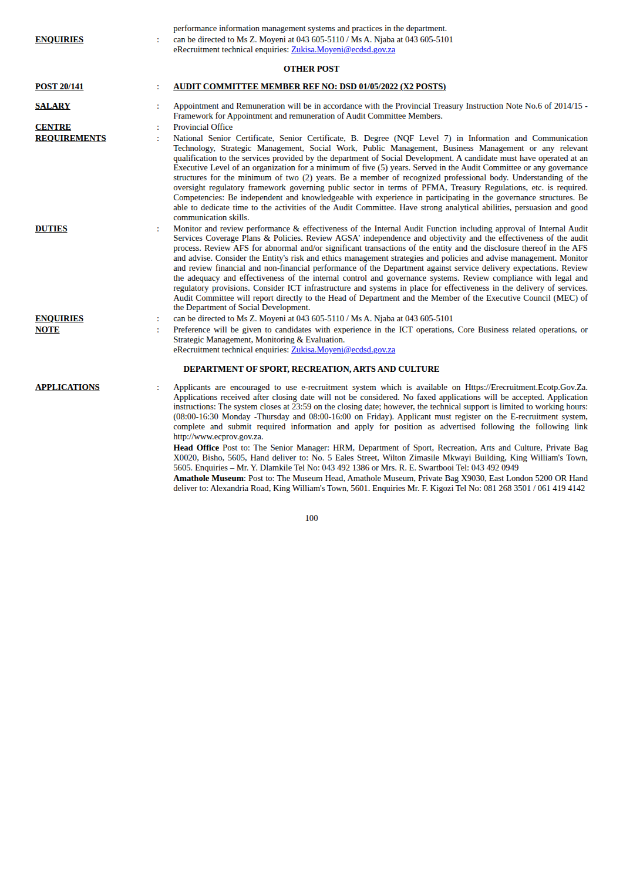| | | performance information management systems and practices in the department. |
| ENQUIRIES | : | can be directed to Ms Z. Moyeni at 043 605-5110 / Ms A. Njaba at 043 605-5101 eRecruitment technical enquiries: Zukisa.Moyeni@ecdsd.gov.za |
OTHER POST
| POST 20/141 | : | AUDIT COMMITTEE MEMBER REF NO: DSD 01/05/2022 (X2 POSTS) |
| SALARY | : | Appointment and Remuneration will be in accordance with the Provincial Treasury Instruction Note No.6 of 2014/15 -Framework for Appointment and remuneration of Audit Committee Members. |
| CENTRE | : | Provincial Office |
| REQUIREMENTS | : | National Senior Certificate, Senior Certificate, B. Degree (NQF Level 7) in Information and Communication Technology, Strategic Management, Social Work, Public Management, Business Management or any relevant qualification to the services provided by the department of Social Development. A candidate must have operated at an Executive Level of an organization for a minimum of five (5) years. Served in the Audit Committee or any governance structures for the minimum of two (2) years. Be a member of recognized professional body. Understanding of the oversight regulatory framework governing public sector in terms of PFMA, Treasury Regulations, etc. is required. Competencies: Be independent and knowledgeable with experience in participating in the governance structures. Be able to dedicate time to the activities of the Audit Committee. Have strong analytical abilities, persuasion and good communication skills. |
| DUTIES | : | Monitor and review performance & effectiveness of the Internal Audit Function including approval of Internal Audit Services Coverage Plans & Policies. Review AGSA' independence and objectivity and the effectiveness of the audit process. Review AFS for abnormal and/or significant transactions of the entity and the disclosure thereof in the AFS and advise. Consider the Entity's risk and ethics management strategies and policies and advise management. Monitor and review financial and non-financial performance of the Department against service delivery expectations. Review the adequacy and effectiveness of the internal control and governance systems. Review compliance with legal and regulatory provisions. Consider ICT infrastructure and systems in place for effectiveness in the delivery of services. Audit Committee will report directly to the Head of Department and the Member of the Executive Council (MEC) of the Department of Social Development. |
| ENQUIRIES | : | can be directed to Ms Z. Moyeni at 043 605-5110 / Ms A. Njaba at 043 605-5101 |
| NOTE | : | Preference will be given to candidates with experience in the ICT operations, Core Business related operations, or Strategic Management, Monitoring & Evaluation. eRecruitment technical enquiries: Zukisa.Moyeni@ecdsd.gov.za |
DEPARTMENT OF SPORT, RECREATION, ARTS AND CULTURE
| APPLICATIONS | : | Applicants are encouraged to use e-recruitment system which is available on Https://Erecruitment.Ecotp.Gov.Za. Applications received after closing date will not be considered. No faxed applications will be accepted. Application instructions: The system closes at 23:59 on the closing date; however, the technical support is limited to working hours: (08:00-16:30 Monday -Thursday and 08:00-16:00 on Friday). Applicant must register on the E-recruitment system, complete and submit required information and apply for position as advertised following the following link http://www.ecprov.gov.za. Head Office Post to: The Senior Manager: HRM, Department of Sport, Recreation, Arts and Culture, Private Bag X0020, Bisho, 5605, Hand deliver to: No. 5 Eales Street, Wilton Zimasile Mkwayi Building, King William's Town, 5605. Enquiries – Mr. Y. Dlamkile Tel No: 043 492 1386 or Mrs. R. E. Swartbooi Tel: 043 492 0949 Amathole Museum : Post to: The Museum Head, Amathole Museum, Private Bag X9030, East London 5200 OR Hand deliver to: Alexandria Road, King William's Town, 5601. Enquiries Mr. F. Kigozi Tel No: 081 268 3501 / 061 419 4142 |
100